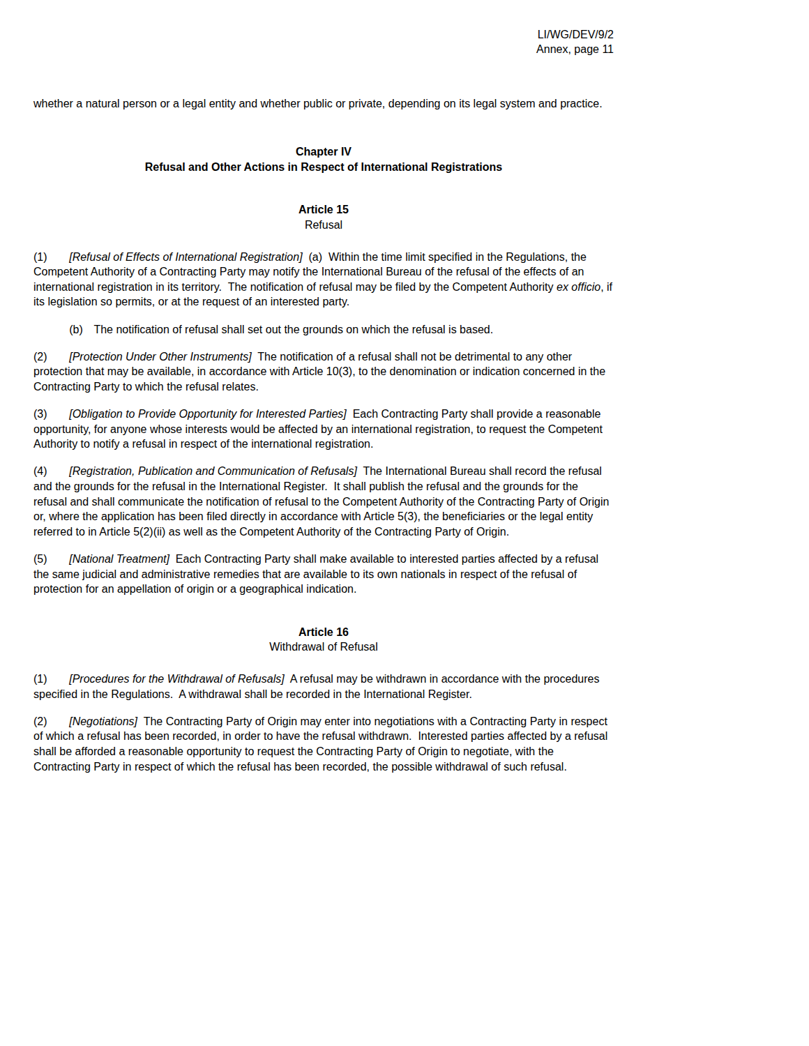LI/WG/DEV/9/2
Annex, page 11
whether a natural person or a legal entity and whether public or private, depending on its legal system and practice.
Chapter IV
Refusal and Other Actions in Respect of International Registrations
Article 15
Refusal
(1)[Refusal of Effects of International Registration] (a) Within the time limit specified in the Regulations, the Competent Authority of a Contracting Party may notify the International Bureau of the refusal of the effects of an international registration in its territory. The notification of refusal may be filed by the Competent Authority ex officio, if its legislation so permits, or at the request of an interested party.
(b) The notification of refusal shall set out the grounds on which the refusal is based.
(2)[Protection Under Other Instruments] The notification of a refusal shall not be detrimental to any other protection that may be available, in accordance with Article 10(3), to the denomination or indication concerned in the Contracting Party to which the refusal relates.
(3)[Obligation to Provide Opportunity for Interested Parties] Each Contracting Party shall provide a reasonable opportunity, for anyone whose interests would be affected by an international registration, to request the Competent Authority to notify a refusal in respect of the international registration.
(4)[Registration, Publication and Communication of Refusals] The International Bureau shall record the refusal and the grounds for the refusal in the International Register. It shall publish the refusal and the grounds for the refusal and shall communicate the notification of refusal to the Competent Authority of the Contracting Party of Origin or, where the application has been filed directly in accordance with Article 5(3), the beneficiaries or the legal entity referred to in Article 5(2)(ii) as well as the Competent Authority of the Contracting Party of Origin.
(5)[National Treatment] Each Contracting Party shall make available to interested parties affected by a refusal the same judicial and administrative remedies that are available to its own nationals in respect of the refusal of protection for an appellation of origin or a geographical indication.
Article 16
Withdrawal of Refusal
(1)[Procedures for the Withdrawal of Refusals] A refusal may be withdrawn in accordance with the procedures specified in the Regulations. A withdrawal shall be recorded in the International Register.
(2)[Negotiations] The Contracting Party of Origin may enter into negotiations with a Contracting Party in respect of which a refusal has been recorded, in order to have the refusal withdrawn. Interested parties affected by a refusal shall be afforded a reasonable opportunity to request the Contracting Party of Origin to negotiate, with the Contracting Party in respect of which the refusal has been recorded, the possible withdrawal of such refusal.